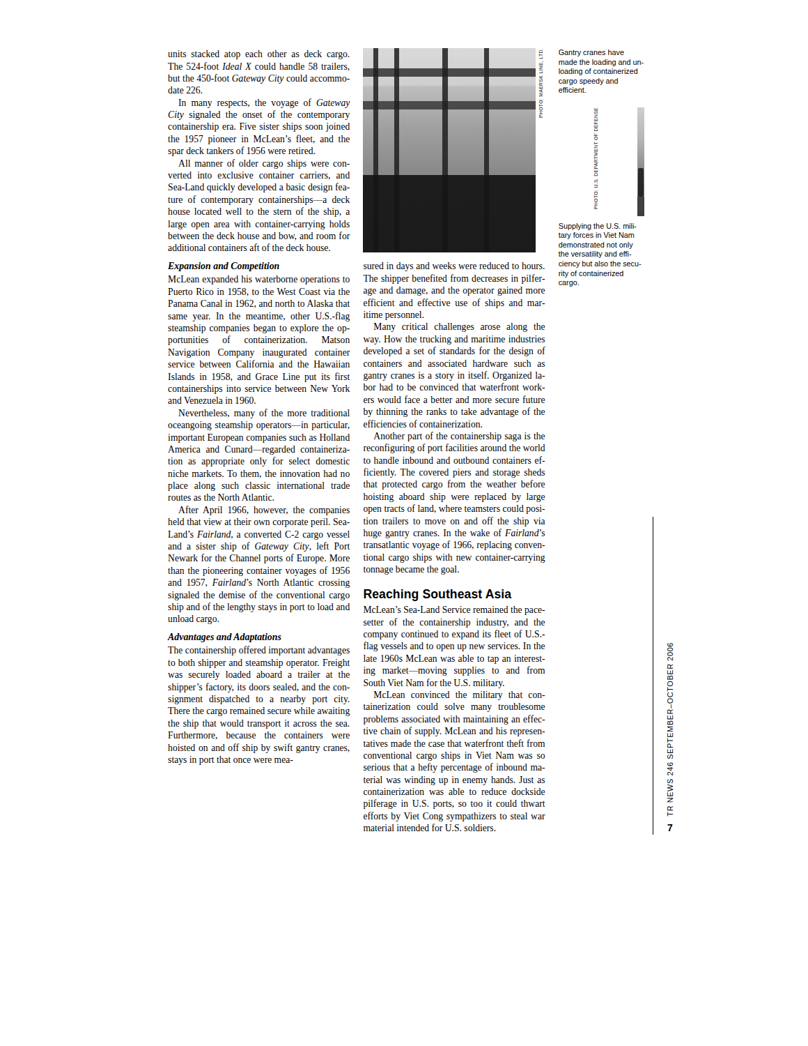units stacked atop each other as deck cargo. The 524-foot Ideal X could handle 58 trailers, but the 450-foot Gateway City could accommodate 226.
In many respects, the voyage of Gateway City signaled the onset of the contemporary containership era. Five sister ships soon joined the 1957 pioneer in McLean’s fleet, and the spar deck tankers of 1956 were retired.
All manner of older cargo ships were converted into exclusive container carriers, and Sea-Land quickly developed a basic design feature of contemporary containerships—a deck house located well to the stern of the ship, a large open area with container-carrying holds between the deck house and bow, and room for additional containers aft of the deck house.
Expansion and Competition
McLean expanded his waterborne operations to Puerto Rico in 1958, to the West Coast via the Panama Canal in 1962, and north to Alaska that same year. In the meantime, other U.S.-flag steamship companies began to explore the opportunities of containerization. Matson Navigation Company inaugurated container service between California and the Hawaiian Islands in 1958, and Grace Line put its first containerships into service between New York and Venezuela in 1960.
Nevertheless, many of the more traditional oceangoing steamship operators—in particular, important European companies such as Holland America and Cunard—regarded containerization as appropriate only for select domestic niche markets. To them, the innovation had no place along such classic international trade routes as the North Atlantic.
After April 1966, however, the companies held that view at their own corporate peril. Sea-Land’s Fairland, a converted C-2 cargo vessel and a sister ship of Gateway City, left Port Newark for the Channel ports of Europe. More than the pioneering container voyages of 1956 and 1957, Fairland’s North Atlantic crossing signaled the demise of the conventional cargo ship and of the lengthy stays in port to load and unload cargo.
Advantages and Adaptations
The containership offered important advantages to both shipper and steamship operator. Freight was securely loaded aboard a trailer at the shipper’s factory, its doors sealed, and the consignment dispatched to a nearby port city. There the cargo remained secure while awaiting the ship that would transport it across the sea. Furthermore, because the containers were hoisted on and off ship by swift gantry cranes, stays in port that once were mea-
Photo: Maersk Line, Ltd.
sured in days and weeks were reduced to hours. The shipper benefited from decreases in pilferage and damage, and the operator gained more efficient and effective use of ships and maritime personnel.
Many critical challenges arose along the way. How the trucking and maritime industries developed a set of standards for the design of containers and associated hardware such as gantry cranes is a story in itself. Organized labor had to be convinced that waterfront workers would face a better and more secure future by thinning the ranks to take advantage of the efficiencies of containerization.
Another part of the containership saga is the reconfiguring of port facilities around the world to handle inbound and outbound containers efficiently. The covered piers and storage sheds that protected cargo from the weather before hoisting aboard ship were replaced by large open tracts of land, where teamsters could position trailers to move on and off the ship via huge gantry cranes. In the wake of Fairland’s transatlantic voyage of 1966, replacing conventional cargo ships with new container-carrying tonnage became the goal.
Reaching Southeast Asia
McLean’s Sea-Land Service remained the pacesetter of the containership industry, and the company continued to expand its fleet of U.S.-flag vessels and to open up new services. In the late 1960s McLean was able to tap an interesting market—moving supplies to and from South Viet Nam for the U.S. military.
McLean convinced the military that containerization could solve many troublesome problems associated with maintaining an effective chain of supply. McLean and his representatives made the case that waterfront theft from conventional cargo ships in Viet Nam was so serious that a hefty percentage of inbound material was winding up in enemy hands. Just as containerization was able to reduce dockside pilferage in U.S. ports, so too it could thwart efforts by Viet Cong sympathizers to steal war material intended for U.S. soldiers.
Gantry cranes have made the loading and unloading of containerized cargo speedy and efficient.
Photo: U.S. Department of Defense
Supplying the U.S. military forces in Viet Nam demonstrated not only the versatility and efficiency but also the security of containerized cargo.
TR NEWS 246 SEPTEMBER–OCTOBER 2006
7